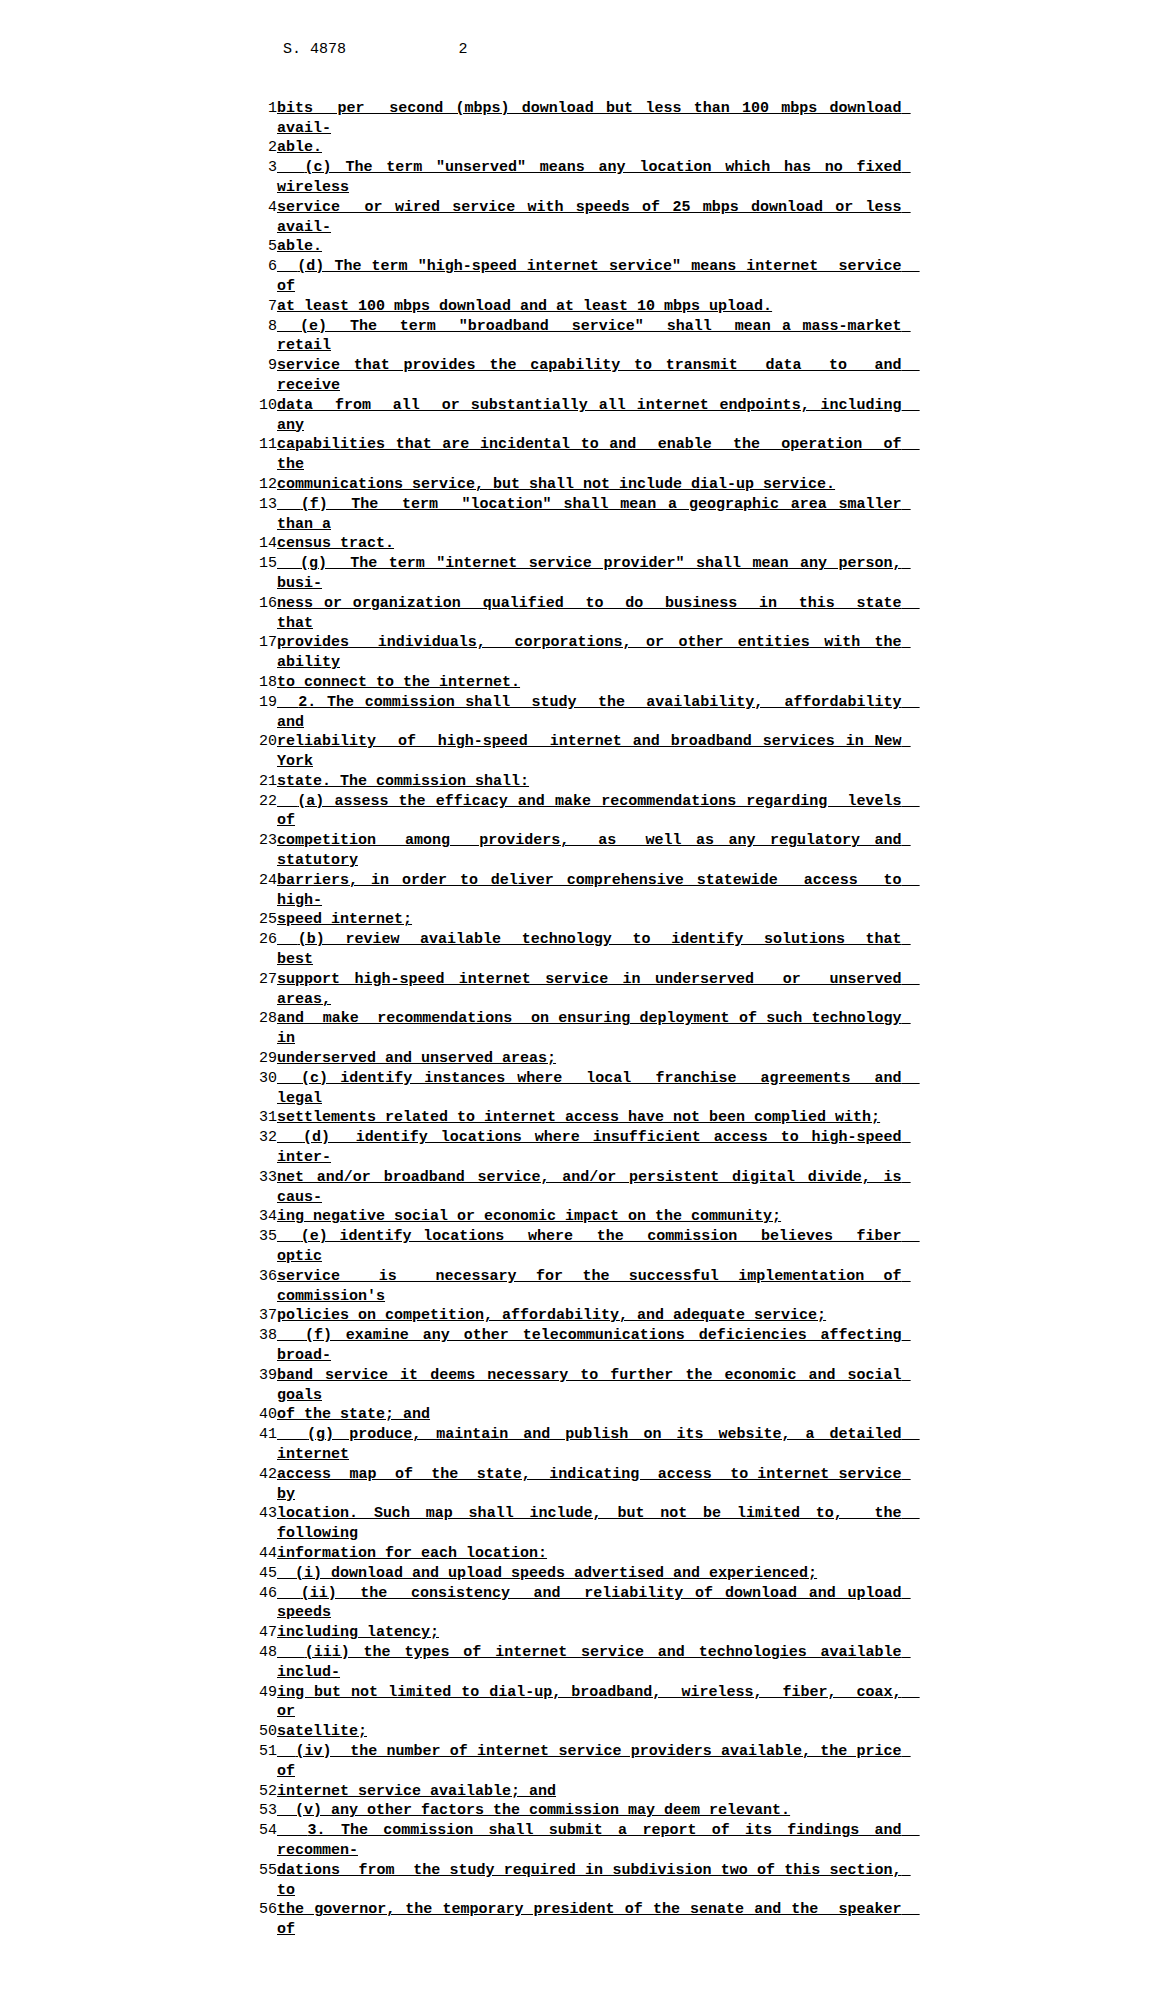S. 4878 2
| 1 | bits per second (mbps) download but less than 100 mbps download avail- |
| 2 | able. |
| 3 | (c) The term "unserved" means any location which has no fixed wireless |
| 4 | service or wired service with speeds of 25 mbps download or less avail- |
| 5 | able. |
| 6 | (d) The term "high-speed internet service" means internet service of |
| 7 | at least 100 mbps download and at least 10 mbps upload. |
| 8 | (e) The term "broadband service" shall mean a mass-market retail |
| 9 | service that provides the capability to transmit data to and receive |
| 10 | data from all or substantially all internet endpoints, including any |
| 11 | capabilities that are incidental to and enable the operation of the |
| 12 | communications service, but shall not include dial-up service. |
| 13 | (f) The term "location" shall mean a geographic area smaller than a |
| 14 | census tract. |
| 15 | (g) The term "internet service provider" shall mean any person, busi- |
| 16 | ness or organization qualified to do business in this state that |
| 17 | provides individuals, corporations, or other entities with the ability |
| 18 | to connect to the internet. |
| 19 | 2. The commission shall study the availability, affordability and |
| 20 | reliability of high-speed internet and broadband services in New York |
| 21 | state. The commission shall: |
| 22 | (a) assess the efficacy and make recommendations regarding levels of |
| 23 | competition among providers, as well as any regulatory and statutory |
| 24 | barriers, in order to deliver comprehensive statewide access to high- |
| 25 | speed internet; |
| 26 | (b) review available technology to identify solutions that best |
| 27 | support high-speed internet service in underserved or unserved areas, |
| 28 | and make recommendations on ensuring deployment of such technology in |
| 29 | underserved and unserved areas; |
| 30 | (c) identify instances where local franchise agreements and legal |
| 31 | settlements related to internet access have not been complied with; |
| 32 | (d) identify locations where insufficient access to high-speed inter- |
| 33 | net and/or broadband service, and/or persistent digital divide, is caus- |
| 34 | ing negative social or economic impact on the community; |
| 35 | (e) identify locations where the commission believes fiber optic |
| 36 | service is necessary for the successful implementation of commission's |
| 37 | policies on competition, affordability, and adequate service; |
| 38 | (f) examine any other telecommunications deficiencies affecting broad- |
| 39 | band service it deems necessary to further the economic and social goals |
| 40 | of the state; and |
| 41 | (g) produce, maintain and publish on its website, a detailed internet |
| 42 | access map of the state, indicating access to internet service by |
| 43 | location. Such map shall include, but not be limited to, the following |
| 44 | information for each location: |
| 45 | (i) download and upload speeds advertised and experienced; |
| 46 | (ii) the consistency and reliability of download and upload speeds |
| 47 | including latency; |
| 48 | (iii) the types of internet service and technologies available includ- |
| 49 | ing but not limited to dial-up, broadband, wireless, fiber, coax, or |
| 50 | satellite; |
| 51 | (iv) the number of internet service providers available, the price of |
| 52 | internet service available; and |
| 53 | (v) any other factors the commission may deem relevant. |
| 54 | 3. The commission shall submit a report of its findings and recommen- |
| 55 | dations from the study required in subdivision two of this section, to |
| 56 | the governor, the temporary president of the senate and the speaker of |